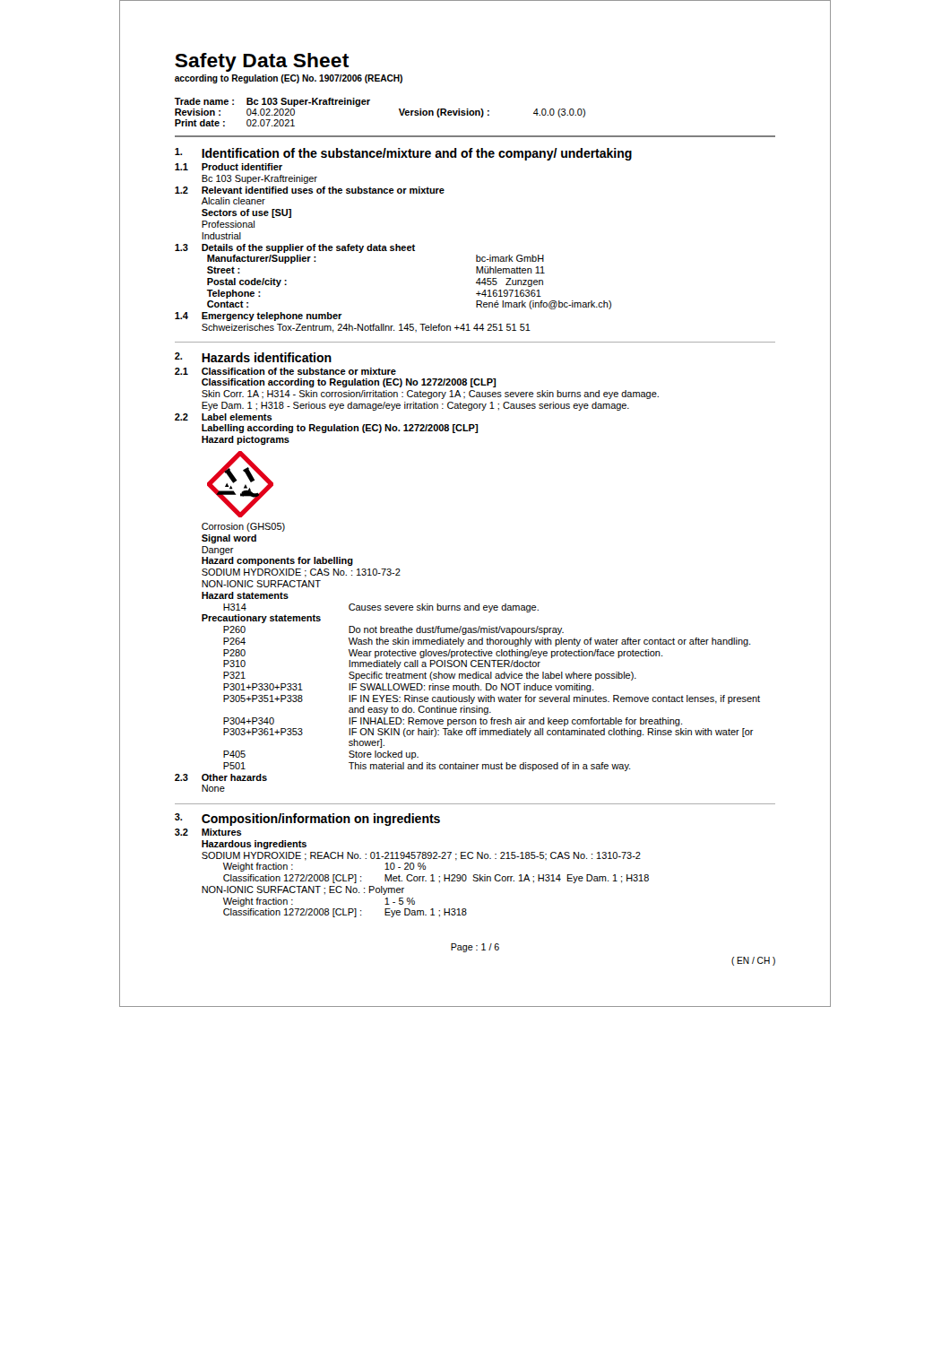Safety Data Sheet
according to Regulation (EC) No. 1907/2006 (REACH)
| Trade name : | Bc 103 Super-Kraftreiniger |
| Revision : | 04.02.2020 | Version (Revision) : | 4.0.0 (3.0.0) |
| Print date : | 02.07.2021 | | |
| 1. | Identification of the substance/mixture and of the company/ undertaking |
| 1.1 | Product identifier |
| | Bc 103 Super-Kraftreiniger |
| 1.2 | Relevant identified uses of the substance or mixture |
| | Alcalin cleaner |
| | Sectors of use [SU] |
| | Professional |
| | Industrial |
| 1.3 | Details of the supplier of the safety data sheet |
| Manufacturer/Supplier : | bc-imark GmbH |
| Street : | Mühlematten 11 |
| Postal code/city : | 4455 Zunzgen |
| Telephone : | +41619716361 |
| Contact : | René Imark (info@bc-imark.ch) |
| 1.4 | Emergency telephone number |
| | Schweizerisches Tox-Zentrum, 24h-Notfallnr. 145, Telefon +41 44 251 51 51 |
| 2. | Hazards identification |
| 2.1 | Classification of the substance or mixture |
| | Classification according to Regulation (EC) No 1272/2008 [CLP] |
| | Skin Corr. 1A ; H314 - Skin corrosion/irritation : Category 1A ; Causes severe skin burns and eye damage. |
| | Eye Dam. 1 ; H318 - Serious eye damage/eye irritation : Category 1 ; Causes serious eye damage. |
| 2.2 | Label elements |
| | Labelling according to Regulation (EC) No. 1272/2008 [CLP] |
| | Hazard pictograms |
| | Corrosion (GHS05) |
| | Signal word |
| | Danger |
| | Hazard components for labelling |
| | SODIUM HYDROXIDE ; CAS No. : 1310-73-2 |
| | NON-IONIC SURFACTANT |
| | Hazard statements |
| H314 | Causes severe skin burns and eye damage. |
| | Precautionary statements |
| P260 | Do not breathe dust/fume/gas/mist/vapours/spray. |
| P264 | Wash the skin immediately and thoroughly with plenty of water after contact or after handling. |
| P280 | Wear protective gloves/protective clothing/eye protection/face protection. |
| P310 | Immediately call a POISON CENTER/doctor |
| P321 | Specific treatment (show medical advice the label where possible). |
| P301+P330+P331 | IF SWALLOWED: rinse mouth. Do NOT induce vomiting. |
| P305+P351+P338 | IF IN EYES: Rinse cautiously with water for several minutes. Remove contact lenses, if present and easy to do. Continue rinsing. |
| P304+P340 | IF INHALED: Remove person to fresh air and keep comfortable for breathing. |
| P303+P361+P353 | IF ON SKIN (or hair): Take off immediately all contaminated clothing. Rinse skin with water [or shower]. |
| P405 | Store locked up. |
| P501 | This material and its container must be disposed of in a safe way. |
| 2.3 | Other hazards |
| | None |
| 3. | Composition/information on ingredients |
| 3.2 | Mixtures |
| | Hazardous ingredients |
| | SODIUM HYDROXIDE ; REACH No. : 01-2119457892-27 ; EC No. : 215-185-5; CAS No. : 1310-73-2 |
| Weight fraction : | 10 - 20 % |
| Classification 1272/2008 [CLP] : | Met. Corr. 1 ; H290 Skin Corr. 1A ; H314 Eye Dam. 1 ; H318 |
| | NON-IONIC SURFACTANT ; EC No. : Polymer |
| Weight fraction : | 1 - 5 % |
| Classification 1272/2008 [CLP] : | Eye Dam. 1 ; H318 |
Page : 1 / 6
( EN / CH )